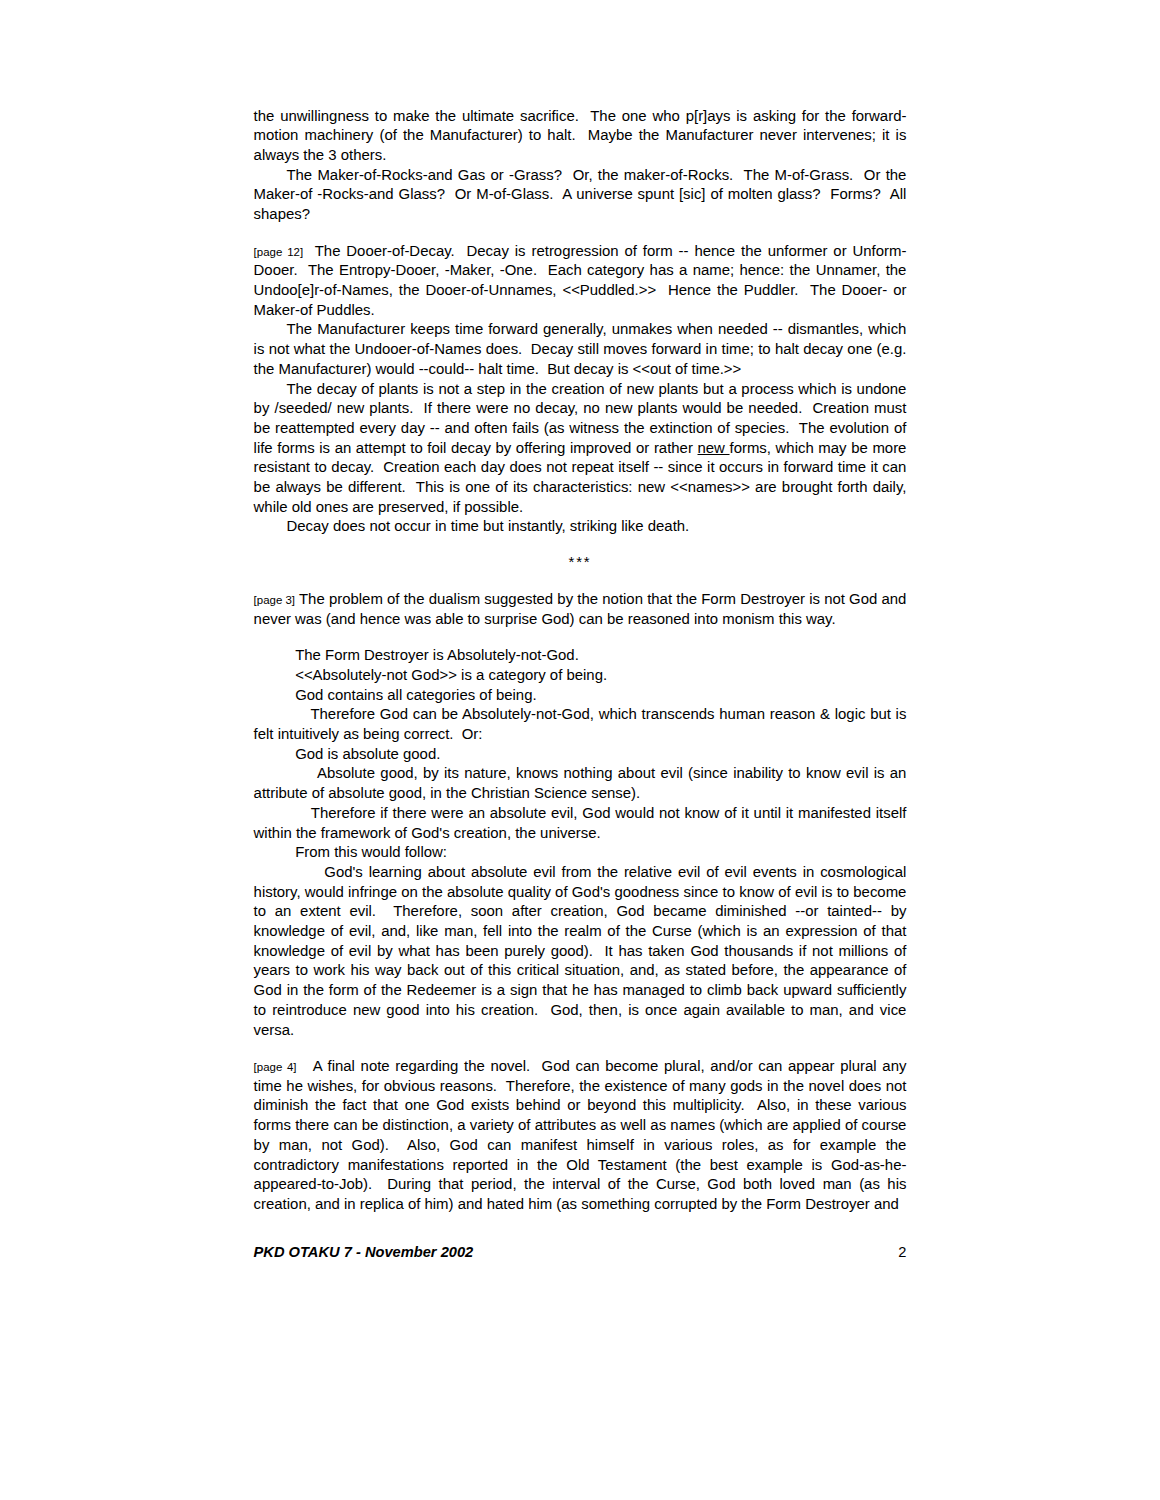the unwillingness to make the ultimate sacrifice. The one who p[r]ays is asking for the forward-motion machinery (of the Manufacturer) to halt. Maybe the Manufacturer never intervenes; it is always the 3 others.
The Maker-of-Rocks-and Gas or -Grass? Or, the maker-of-Rocks. The M-of-Grass. Or the Maker-of -Rocks-and Glass? Or M-of-Glass. A universe spunt [sic] of molten glass? Forms? All shapes?
[page 12] The Dooer-of-Decay. Decay is retrogression of form -- hence the unformer or Unform-Dooer. The Entropy-Dooer, -Maker, -One. Each category has a name; hence: the Unnamer, the Undoo[e]r-of-Names, the Dooer-of-Unnames, <<Puddled.>> Hence the Puddler. The Dooer- or Maker-of Puddles.
The Manufacturer keeps time forward generally, unmakes when needed -- dismantles, which is not what the Undooer-of-Names does. Decay still moves forward in time; to halt decay one (e.g. the Manufacturer) would --could-- halt time. But decay is <<out of time.>>
The decay of plants is not a step in the creation of new plants but a process which is undone by /seeded/ new plants. If there were no decay, no new plants would be needed. Creation must be reattempted every day -- and often fails (as witness the extinction of species. The evolution of life forms is an attempt to foil decay by offering improved or rather new forms, which may be more resistant to decay. Creation each day does not repeat itself -- since it occurs in forward time it can be always be different. This is one of its characteristics: new <<names>> are brought forth daily, while old ones are preserved, if possible.
Decay does not occur in time but instantly, striking like death.
***
[page 3] The problem of the dualism suggested by the notion that the Form Destroyer is not God and never was (and hence was able to surprise God) can be reasoned into monism this way.
The Form Destroyer is Absolutely-not-God.
<<Absolutely-not God>> is a category of being.
God contains all categories of being.
Therefore God can be Absolutely-not-God, which transcends human reason & logic but is felt intuitively as being correct. Or:
God is absolute good.
Absolute good, by its nature, knows nothing about evil (since inability to know evil is an attribute of absolute good, in the Christian Science sense).
Therefore if there were an absolute evil, God would not know of it until it manifested itself within the framework of God's creation, the universe.
From this would follow:
God's learning about absolute evil from the relative evil of evil events in cosmological history, would infringe on the absolute quality of God's goodness since to know of evil is to become to an extent evil. Therefore, soon after creation, God became diminished --or tainted-- by knowledge of evil, and, like man, fell into the realm of the Curse (which is an expression of that knowledge of evil by what has been purely good). It has taken God thousands if not millions of years to work his way back out of this critical situation, and, as stated before, the appearance of God in the form of the Redeemer is a sign that he has managed to climb back upward sufficiently to reintroduce new good into his creation. God, then, is once again available to man, and vice versa.
[page 4] A final note regarding the novel. God can become plural, and/or can appear plural any time he wishes, for obvious reasons. Therefore, the existence of many gods in the novel does not diminish the fact that one God exists behind or beyond this multiplicity. Also, in these various forms there can be distinction, a variety of attributes as well as names (which are applied of course by man, not God). Also, God can manifest himself in various roles, as for example the contradictory manifestations reported in the Old Testament (the best example is God-as-he-appeared-to-Job). During that period, the interval of the Curse, God both loved man (as his creation, and in replica of him) and hated him (as something corrupted by the Form Destroyer and
PKD OTAKU 7 - November 2002 2